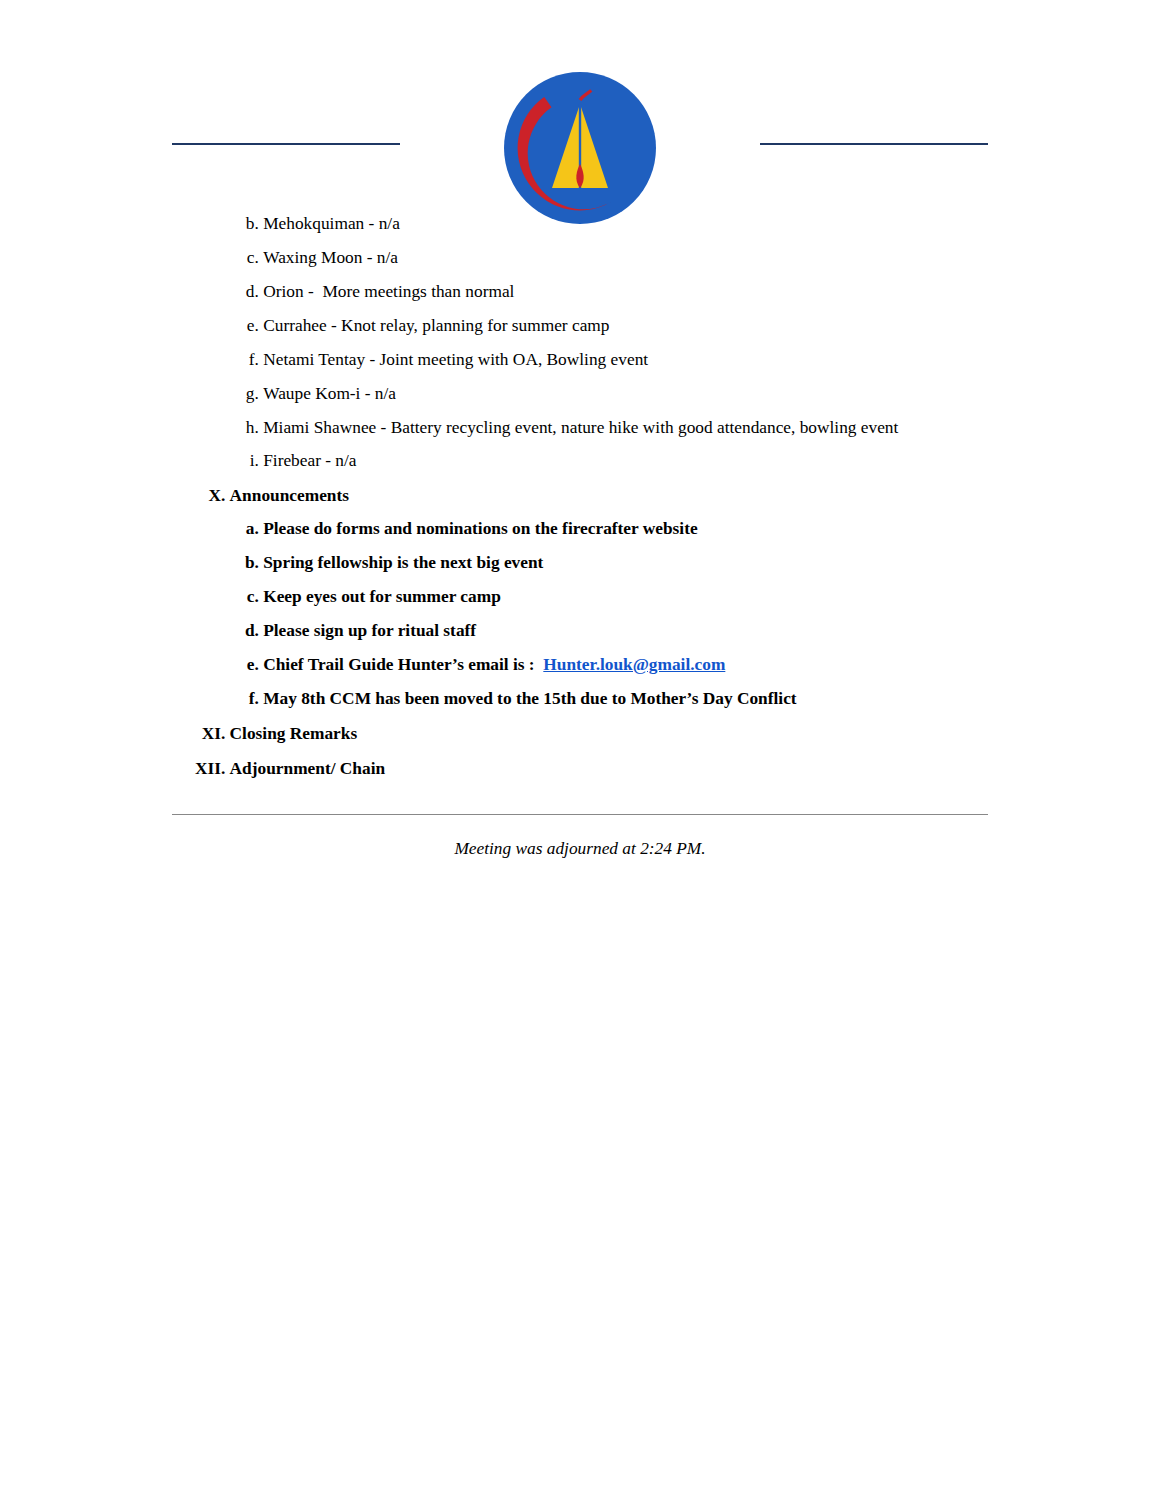Mehokquiman - n/a
Waxing Moon - n/a
Orion - More meetings than normal
Currahee - Knot relay, planning for summer camp
Netami Tentay - Joint meeting with OA, Bowling event
Waupe Kom-i - n/a
Miami Shawnee - Battery recycling event, nature hike with good attendance, bowling event
Firebear - n/a
Announcements
Please do forms and nominations on the firecrafter website
Spring fellowship is the next big event
Keep eyes out for summer camp
Please sign up for ritual staff
Chief Trail Guide Hunter’s email is : Hunter.louk@gmail.com
May 8th CCM has been moved to the 15th due to Mother’s Day Conflict
Closing Remarks
Adjournment/ Chain
Meeting was adjourned at 2:24 PM.